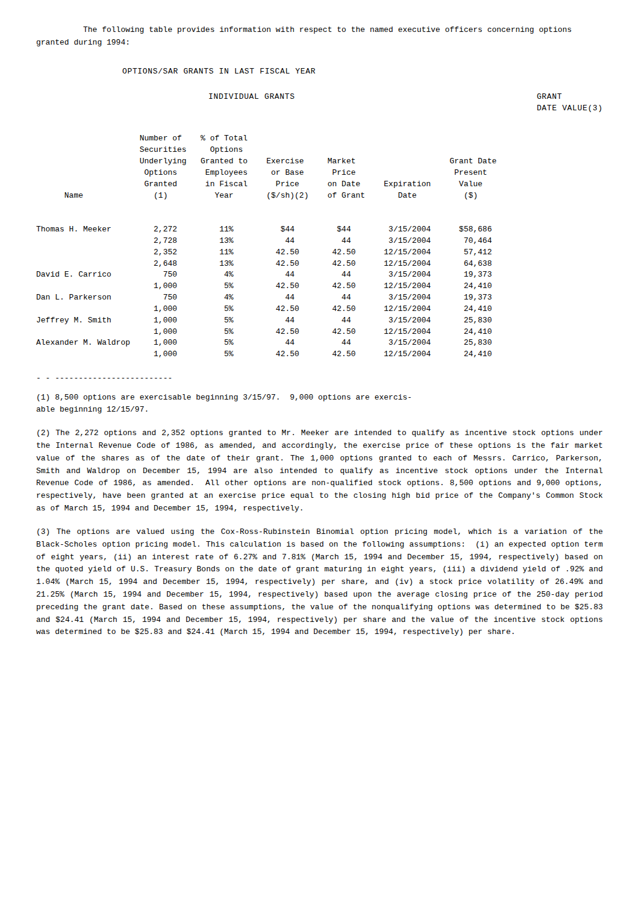The following table provides information with respect to the named executive officers concerning options granted during 1994:
OPTIONS/SAR GRANTS IN LAST FISCAL YEAR
INDIVIDUAL GRANTS
GRANT DATE VALUE(3)
                      Number of    % of Total
                      Securities     Options
                      Underlying   Granted to    Exercise     Market                    Grant Date
                       Options      Employees     or Base      Price                     Present
                       Granted      in Fiscal      Price      on Date     Expiration      Value
      Name               (1)          Year       ($/sh)(2)    of Grant       Date          ($)


Thomas H. Meeker         2,272         11%          $44         $44        3/15/2004      $58,686
                         2,728         13%           44          44        3/15/2004       70,464
                         2,352         11%         42.50       42.50      12/15/2004       57,412
                         2,648         13%         42.50       42.50      12/15/2004       64,638
David E. Carrico           750          4%           44          44        3/15/2004       19,373
                         1,000          5%         42.50       42.50      12/15/2004       24,410
Dan L. Parkerson           750          4%           44          44        3/15/2004       19,373
                         1,000          5%         42.50       42.50      12/15/2004       24,410
Jeffrey M. Smith         1,000          5%           44          44        3/15/2004       25,830
                         1,000          5%         42.50       42.50      12/15/2004       24,410
Alexander M. Waldrop     1,000          5%           44          44        3/15/2004       25,830
                         1,000          5%         42.50       42.50      12/15/2004       24,410
- - -------------------------
(1) 8,500 options are exercisable beginning 3/15/97. 9,000 options are exercis-
able beginning 12/15/97.
(2) The 2,272 options and 2,352 options granted to Mr. Meeker are intended to qualify as incentive stock options under the Internal Revenue Code of 1986, as amended, and accordingly, the exercise price of these options is the fair market value of the shares as of the date of their grant. The 1,000 options granted to each of Messrs. Carrico, Parkerson, Smith and Waldrop on December 15, 1994 are also intended to qualify as incentive stock options under the Internal Revenue Code of 1986, as amended. All other options are non-qualified stock options. 8,500 options and 9,000 options, respectively, have been granted at an exercise price equal to the closing high bid price of the Company's Common Stock as of March 15, 1994 and December 15, 1994, respectively.
(3) The options are valued using the Cox-Ross-Rubinstein Binomial option pricing model, which is a variation of the Black-Scholes option pricing model. This calculation is based on the following assumptions: (i) an expected option term of eight years, (ii) an interest rate of 6.27% and 7.81% (March 15, 1994 and December 15, 1994, respectively) based on the quoted yield of U.S. Treasury Bonds on the date of grant maturing in eight years, (iii) a dividend yield of .92% and 1.04% (March 15, 1994 and December 15, 1994, respectively) per share, and (iv) a stock price volatility of 26.49% and 21.25% (March 15, 1994 and December 15, 1994, respectively) based upon the average closing price of the 250-day period preceding the grant date. Based on these assumptions, the value of the nonqualifying options was determined to be $25.83 and $24.41 (March 15, 1994 and December 15, 1994, respectively) per share and the value of the incentive stock options was determined to be $25.83 and $24.41 (March 15, 1994 and December 15, 1994, respectively) per share.